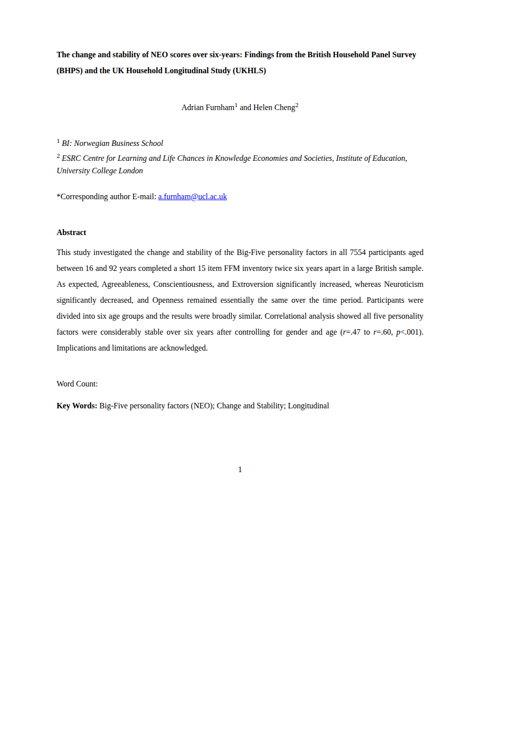The change and stability of NEO scores over six-years: Findings from the British Household Panel Survey (BHPS) and the UK Household Longitudinal Study (UKHLS)
Adrian Furnham1 and Helen Cheng2
1 BI: Norwegian Business School
2 ESRC Centre for Learning and Life Chances in Knowledge Economies and Societies, Institute of Education, University College London
*Corresponding author E-mail: a.furnham@ucl.ac.uk
Abstract
This study investigated the change and stability of the Big-Five personality factors in all 7554 participants aged between 16 and 92 years completed a short 15 item FFM inventory twice six years apart in a large British sample. As expected, Agreeableness, Conscientiousness, and Extroversion significantly increased, whereas Neuroticism significantly decreased, and Openness remained essentially the same over the time period. Participants were divided into six age groups and the results were broadly similar. Correlational analysis showed all five personality factors were considerably stable over six years after controlling for gender and age (r=.47 to r=.60, p<.001). Implications and limitations are acknowledged.
Word Count:
Key Words: Big-Five personality factors (NEO); Change and Stability; Longitudinal
1